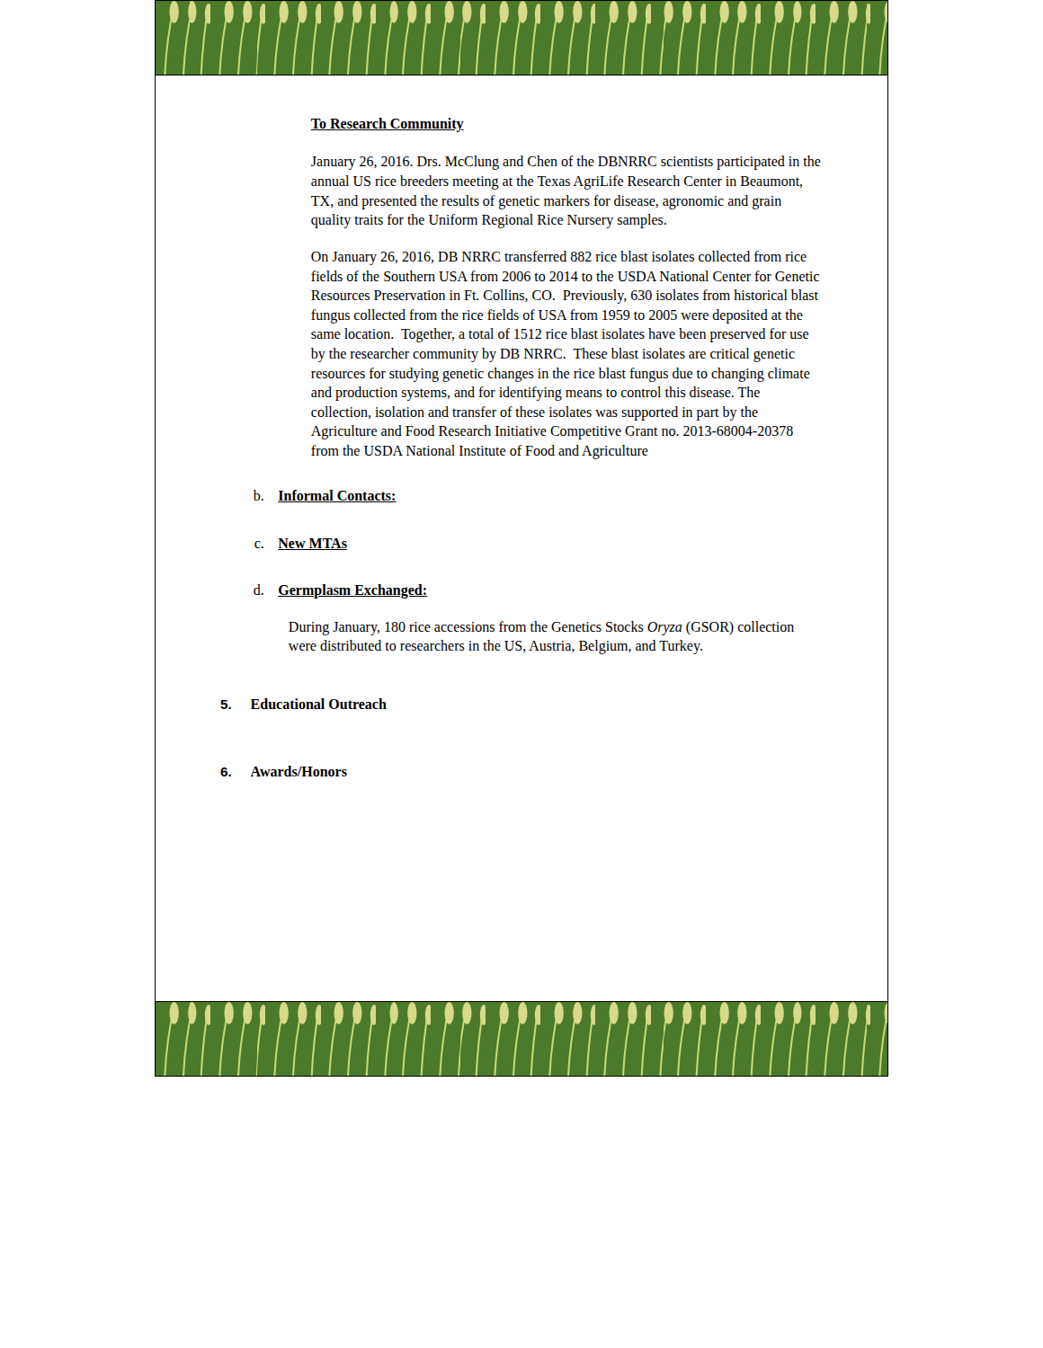To Research Community
January 26, 2016. Drs. McClung and Chen of the DBNRRC scientists participated in the annual US rice breeders meeting at the Texas AgriLife Research Center in Beaumont, TX, and presented the results of genetic markers for disease, agronomic and grain quality traits for the Uniform Regional Rice Nursery samples.
On January 26, 2016, DB NRRC transferred 882 rice blast isolates collected from rice fields of the Southern USA from 2006 to 2014 to the USDA National Center for Genetic Resources Preservation in Ft. Collins, CO. Previously, 630 isolates from historical blast fungus collected from the rice fields of USA from 1959 to 2005 were deposited at the same location. Together, a total of 1512 rice blast isolates have been preserved for use by the researcher community by DB NRRC. These blast isolates are critical genetic resources for studying genetic changes in the rice blast fungus due to changing climate and production systems, and for identifying means to control this disease. The collection, isolation and transfer of these isolates was supported in part by the Agriculture and Food Research Initiative Competitive Grant no. 2013-68004-20378 from the USDA National Institute of Food and Agriculture
Informal Contacts:
New MTAs
Germplasm Exchanged:
During January, 180 rice accessions from the Genetics Stocks Oryza (GSOR) collection were distributed to researchers in the US, Austria, Belgium, and Turkey.
5. Educational Outreach
6. Awards/Honors